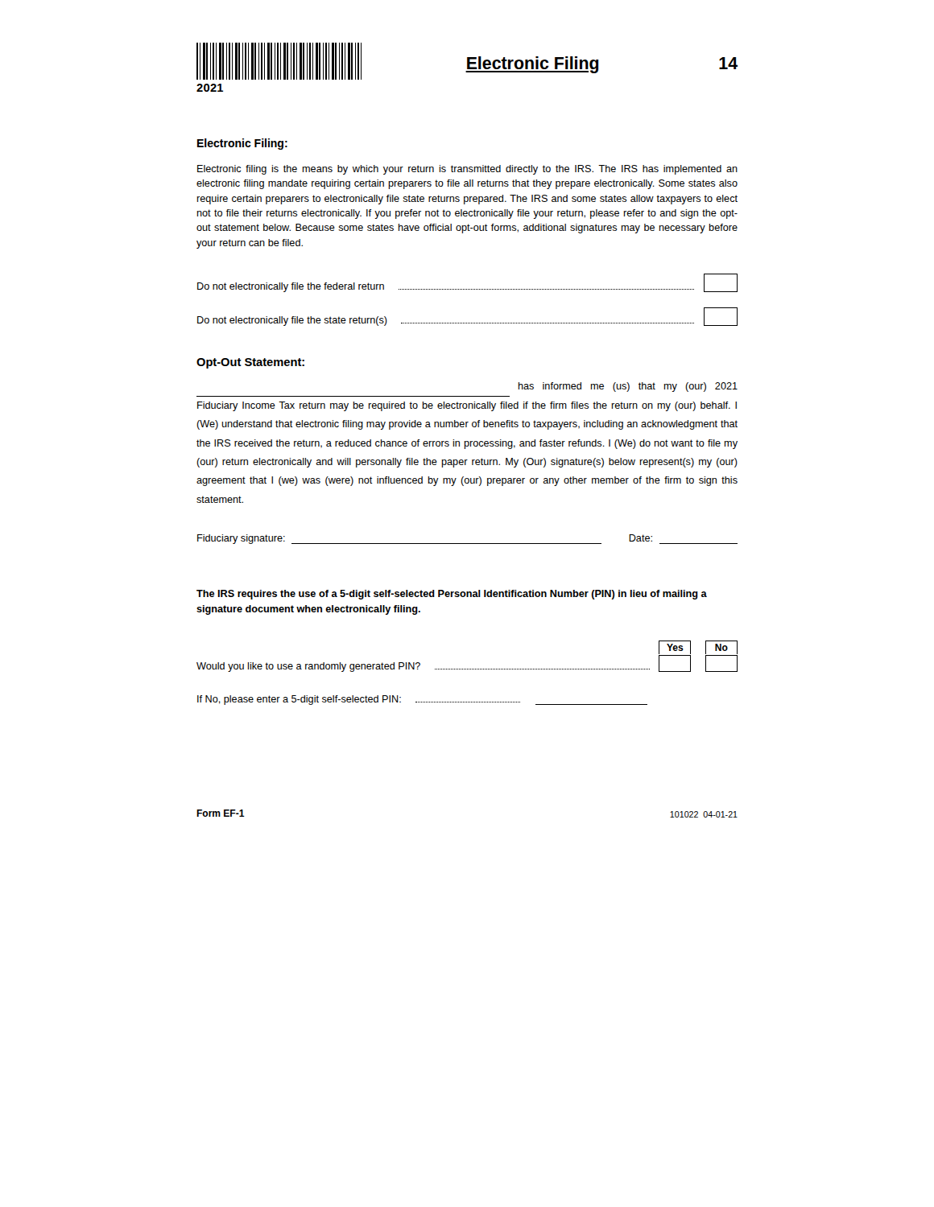2021
Electronic Filing
14
Electronic Filing:
Electronic filing is the means by which your return is transmitted directly to the IRS. The IRS has implemented an electronic filing mandate requiring certain preparers to file all returns that they prepare electronically. Some states also require certain preparers to electronically file state returns prepared. The IRS and some states allow taxpayers to elect not to file their returns electronically. If you prefer not to electronically file your return, please refer to and sign the opt-out statement below. Because some states have official opt-out forms, additional signatures may be necessary before your return can be filed.
Do not electronically file the federal return
Do not electronically file the state return(s)
Opt-Out Statement:
has informed me (us) that my (our) 2021 Fiduciary Income Tax return may be required to be electronically filed if the firm files the return on my (our) behalf. I (We) understand that electronic filing may provide a number of benefits to taxpayers, including an acknowledgment that the IRS received the return, a reduced chance of errors in processing, and faster refunds. I (We) do not want to file my (our) return electronically and will personally file the paper return. My (Our) signature(s) below represent(s) my (our) agreement that I (we) was (were) not influenced by my (our) preparer or any other member of the firm to sign this statement.
Fiduciary signature: Date:
The IRS requires the use of a 5-digit self-selected Personal Identification Number (PIN) in lieu of mailing a signature document when electronically filing.
Yes No
Would you like to use a randomly generated PIN?
If No, please enter a 5-digit self-selected PIN:
Form EF-1 101022 04-01-21